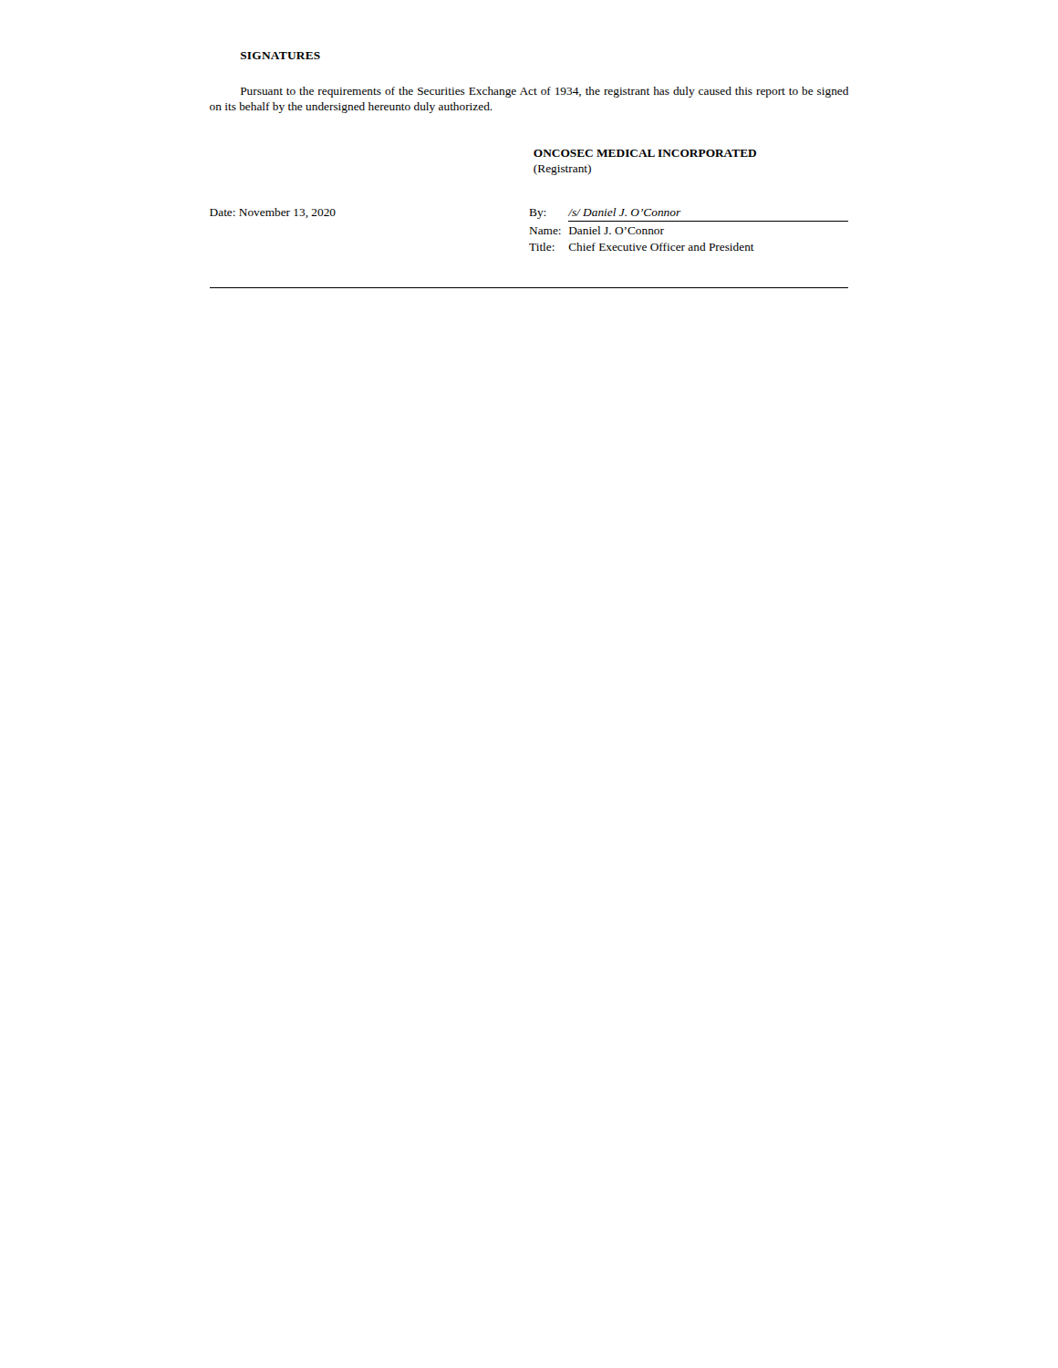SIGNATURES
Pursuant to the requirements of the Securities Exchange Act of 1934, the registrant has duly caused this report to be signed on its behalf by the undersigned hereunto duly authorized.
ONCOSEC MEDICAL INCORPORATED
(Registrant)
| Date: November 13, 2020 | By: | /s/ Daniel J. O’Connor |
| | / Name: / Daniel J. O’Connor / / Title: / Chief Executive Officer and President / |